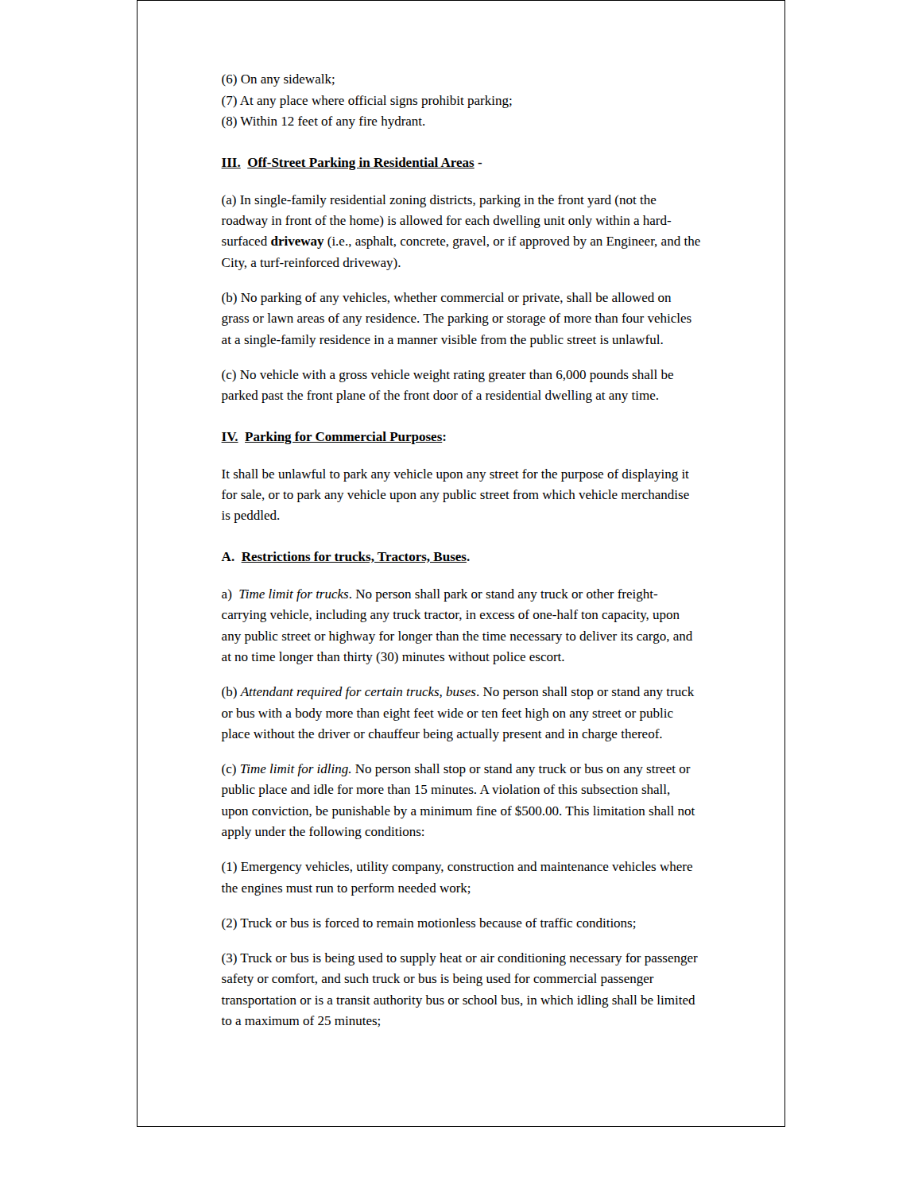(6) On any sidewalk;
(7) At any place where official signs prohibit parking;
(8) Within 12 feet of any fire hydrant.
III. Off-Street Parking in Residential Areas -
(a) In single-family residential zoning districts, parking in the front yard (not the roadway in front of the home) is allowed for each dwelling unit only within a hard-surfaced driveway (i.e., asphalt, concrete, gravel, or if approved by an Engineer, and the City, a turf-reinforced driveway).
(b) No parking of any vehicles, whether commercial or private, shall be allowed on grass or lawn areas of any residence. The parking or storage of more than four vehicles at a single-family residence in a manner visible from the public street is unlawful.
(c) No vehicle with a gross vehicle weight rating greater than 6,000 pounds shall be parked past the front plane of the front door of a residential dwelling at any time.
IV. Parking for Commercial Purposes:
It shall be unlawful to park any vehicle upon any street for the purpose of displaying it for sale, or to park any vehicle upon any public street from which vehicle merchandise is peddled.
A. Restrictions for trucks, Tractors, Buses.
a) Time limit for trucks. No person shall park or stand any truck or other freight-carrying vehicle, including any truck tractor, in excess of one-half ton capacity, upon any public street or highway for longer than the time necessary to deliver its cargo, and at no time longer than thirty (30) minutes without police escort.
(b) Attendant required for certain trucks, buses. No person shall stop or stand any truck or bus with a body more than eight feet wide or ten feet high on any street or public place without the driver or chauffeur being actually present and in charge thereof.
(c) Time limit for idling. No person shall stop or stand any truck or bus on any street or public place and idle for more than 15 minutes. A violation of this subsection shall, upon conviction, be punishable by a minimum fine of $500.00. This limitation shall not apply under the following conditions:
(1) Emergency vehicles, utility company, construction and maintenance vehicles where the engines must run to perform needed work;
(2) Truck or bus is forced to remain motionless because of traffic conditions;
(3) Truck or bus is being used to supply heat or air conditioning necessary for passenger safety or comfort, and such truck or bus is being used for commercial passenger transportation or is a transit authority bus or school bus, in which idling shall be limited to a maximum of 25 minutes;